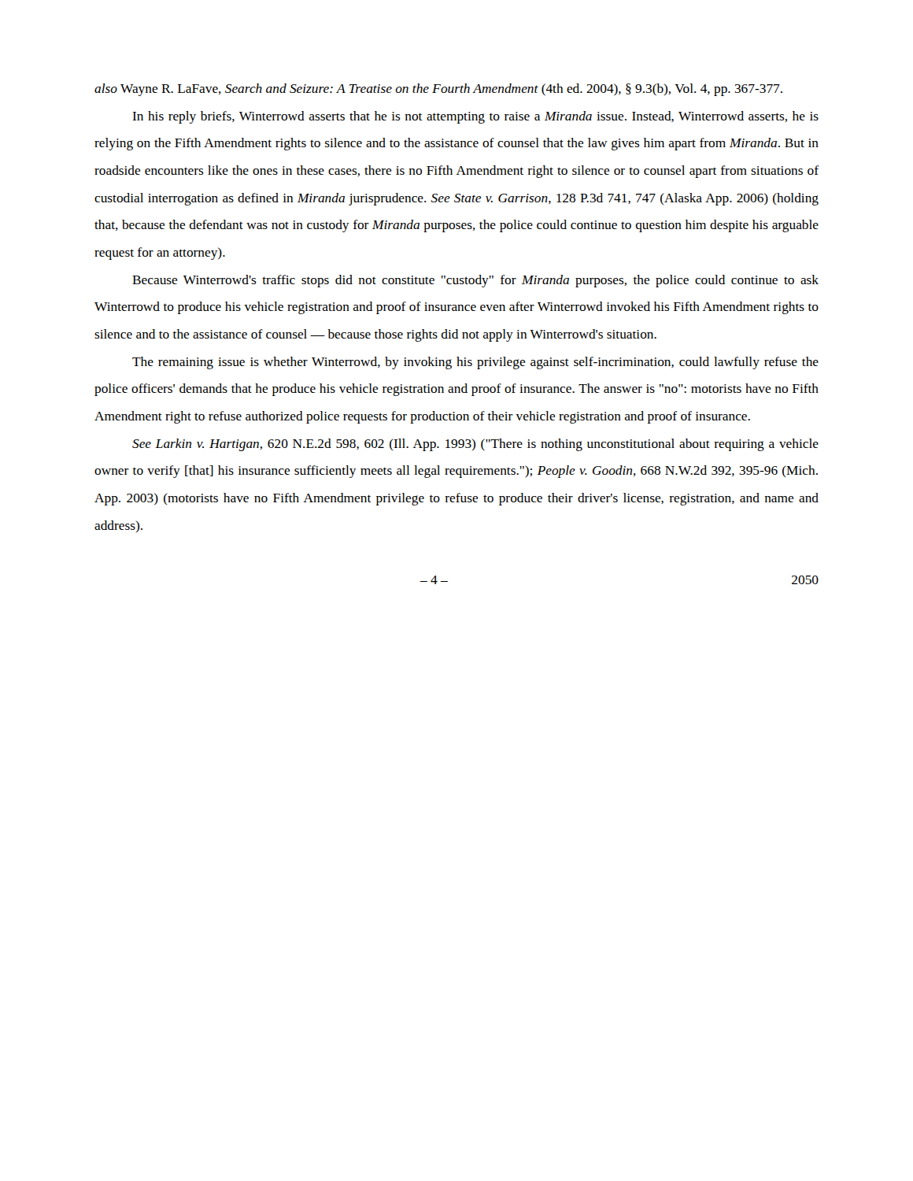also Wayne R. LaFave, Search and Seizure: A Treatise on the Fourth Amendment (4th ed. 2004), § 9.3(b), Vol. 4, pp. 367-377.
In his reply briefs, Winterrowd asserts that he is not attempting to raise a Miranda issue. Instead, Winterrowd asserts, he is relying on the Fifth Amendment rights to silence and to the assistance of counsel that the law gives him apart from Miranda. But in roadside encounters like the ones in these cases, there is no Fifth Amendment right to silence or to counsel apart from situations of custodial interrogation as defined in Miranda jurisprudence. See State v. Garrison, 128 P.3d 741, 747 (Alaska App. 2006) (holding that, because the defendant was not in custody for Miranda purposes, the police could continue to question him despite his arguable request for an attorney).
Because Winterrowd's traffic stops did not constitute "custody" for Miranda purposes, the police could continue to ask Winterrowd to produce his vehicle registration and proof of insurance even after Winterrowd invoked his Fifth Amendment rights to silence and to the assistance of counsel — because those rights did not apply in Winterrowd's situation.
The remaining issue is whether Winterrowd, by invoking his privilege against self-incrimination, could lawfully refuse the police officers' demands that he produce his vehicle registration and proof of insurance. The answer is "no": motorists have no Fifth Amendment right to refuse authorized police requests for production of their vehicle registration and proof of insurance.
See Larkin v. Hartigan, 620 N.E.2d 598, 602 (Ill. App. 1993) ("There is nothing unconstitutional about requiring a vehicle owner to verify [that] his insurance sufficiently meets all legal requirements."); People v. Goodin, 668 N.W.2d 392, 395-96 (Mich. App. 2003) (motorists have no Fifth Amendment privilege to refuse to produce their driver's license, registration, and name and address).
– 4 – 2050